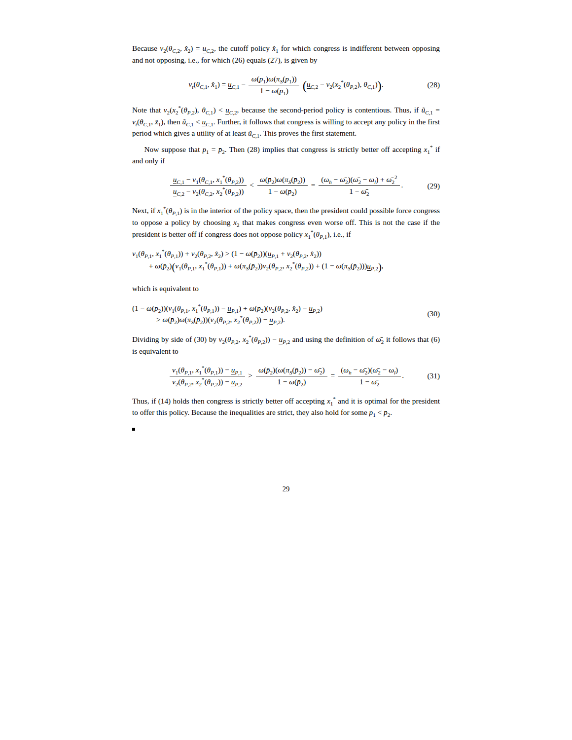Because v2(θC,2, x̂2) = uC,2, the cutoff policy x̂1 for which congress is indifferent between opposing and not opposing, i.e., for which (26) equals (27), is given by
vt(θC,1, x̂1) = uC,1 − ω(p1)ω(πS(p1)) 1 − ω(p1) (uC,2 − v2(x2*(θP,2), θC,1)). (28)
Note that v2(x2*(θP,2), θC,1) < uC,2, because the second-period policy is contentious. Thus, if ũC,1 = vt(θC,1, x̂1), then ũC,1 < uC,1. Further, it follows that congress is willing to accept any policy in the first period which gives a utility of at least ũC,1. This proves the first statement.
Now suppose that p1 = p̄2. Then (28) implies that congress is strictly better off accepting x1* if and only if
uC,1 − v1(θC,1, x1*(θP,2)) uC,2 − v2(θC,2, x2*(θP,2)) < ω(p̄2)ω(πS(p̄2)) 1 − ω(p̄2) = (ωh − ω̄2)(ω̄2 − ωl) + ω̄221 − ω̄2. (29)
Next, if x1*(θP,1) is in the interior of the policy space, then the president could possible force congress to oppose a policy by choosing x2 that makes congress even worse off. This is not the case if the president is better off if congress does not oppose policy x1*(θP,1), i.e., if
v1(θP,1, x1*(θP,1)) + v2(θP,2, x̂2) > (1 − ω(p̄2))(uP,1 + v2(θP,2, x̂2)) + ω(p̄2)(v1(θP,1, x1*(θP,1)) + ω(πS(p̄2))v2(θP,2, x2*(θP,2)) + (1 − ω(πS(p̄2)))uP,2),
which is equivalent to
(1 − ω(p̄2))(v1(θP,1, x1*(θP,1)) − uP,1) + ω(p̄2)(v2(θP,2, x̂2) − uP,2) > ω(p̄2)ω(πS(p̄2))(v2(θP,2, x2*(θP,2)) − uP,2).
(30)
Dividing by side of (30) by v2(θP,2, x2*(θP,2)) − uP,2 and using the definition of ω̄2 it follows that (6) is equivalent to
v1(θP,1, x1*(θP,1)) − uP,1 v2(θP,2, x2*(θP,2)) − uP,2 > ω(p̄2)(ω(πS(p̄2)) − ω̄2) 1 − ω(p̄2) = (ωh − ω̄2)(ω̄2 − ωl) 1 − ω̄2. (31)
Thus, if (14) holds then congress is strictly better off accepting x1* and it is optimal for the president to offer this policy. Because the inequalities are strict, they also hold for some p1 < p̄2.
29